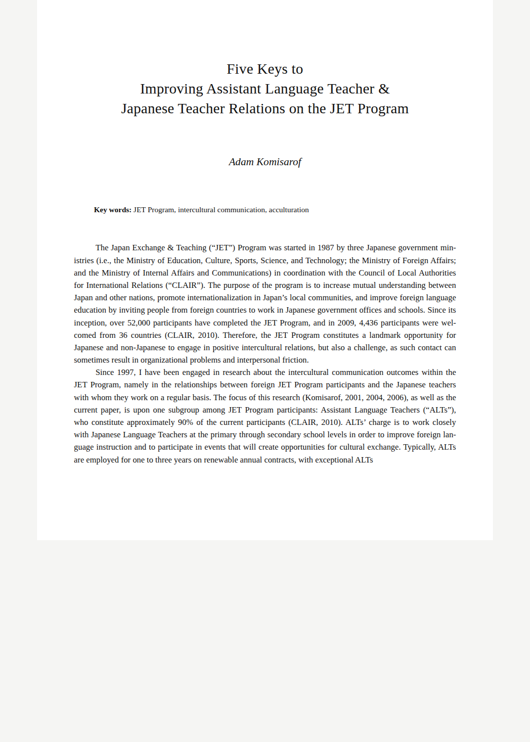Five Keys to Improving Assistant Language Teacher & Japanese Teacher Relations on the JET Program
Adam Komisarof
Key words: JET Program, intercultural communication, acculturation
The Japan Exchange & Teaching (“JET”) Program was started in 1987 by three Japanese government ministries (i.e., the Ministry of Education, Culture, Sports, Science, and Technology; the Ministry of Foreign Affairs; and the Ministry of Internal Affairs and Communications) in coordination with the Council of Local Authorities for International Relations (“CLAIR”). The purpose of the program is to increase mutual understanding between Japan and other nations, promote internationalization in Japan’s local communities, and improve foreign language education by inviting people from foreign countries to work in Japanese government offices and schools. Since its inception, over 52,000 participants have completed the JET Program, and in 2009, 4,436 participants were welcomed from 36 countries (CLAIR, 2010). Therefore, the JET Program constitutes a landmark opportunity for Japanese and non-Japanese to engage in positive intercultural relations, but also a challenge, as such contact can sometimes result in organizational problems and interpersonal friction.
Since 1997, I have been engaged in research about the intercultural communication outcomes within the JET Program, namely in the relationships between foreign JET Program participants and the Japanese teachers with whom they work on a regular basis. The focus of this research (Komisarof, 2001, 2004, 2006), as well as the current paper, is upon one subgroup among JET Program participants: Assistant Language Teachers (“ALTs”), who constitute approximately 90% of the current participants (CLAIR, 2010). ALTs’ charge is to work closely with Japanese Language Teachers at the primary through secondary school levels in order to improve foreign language instruction and to participate in events that will create opportunities for cultural exchange. Typically, ALTs are employed for one to three years on renewable annual contracts, with exceptional ALTs